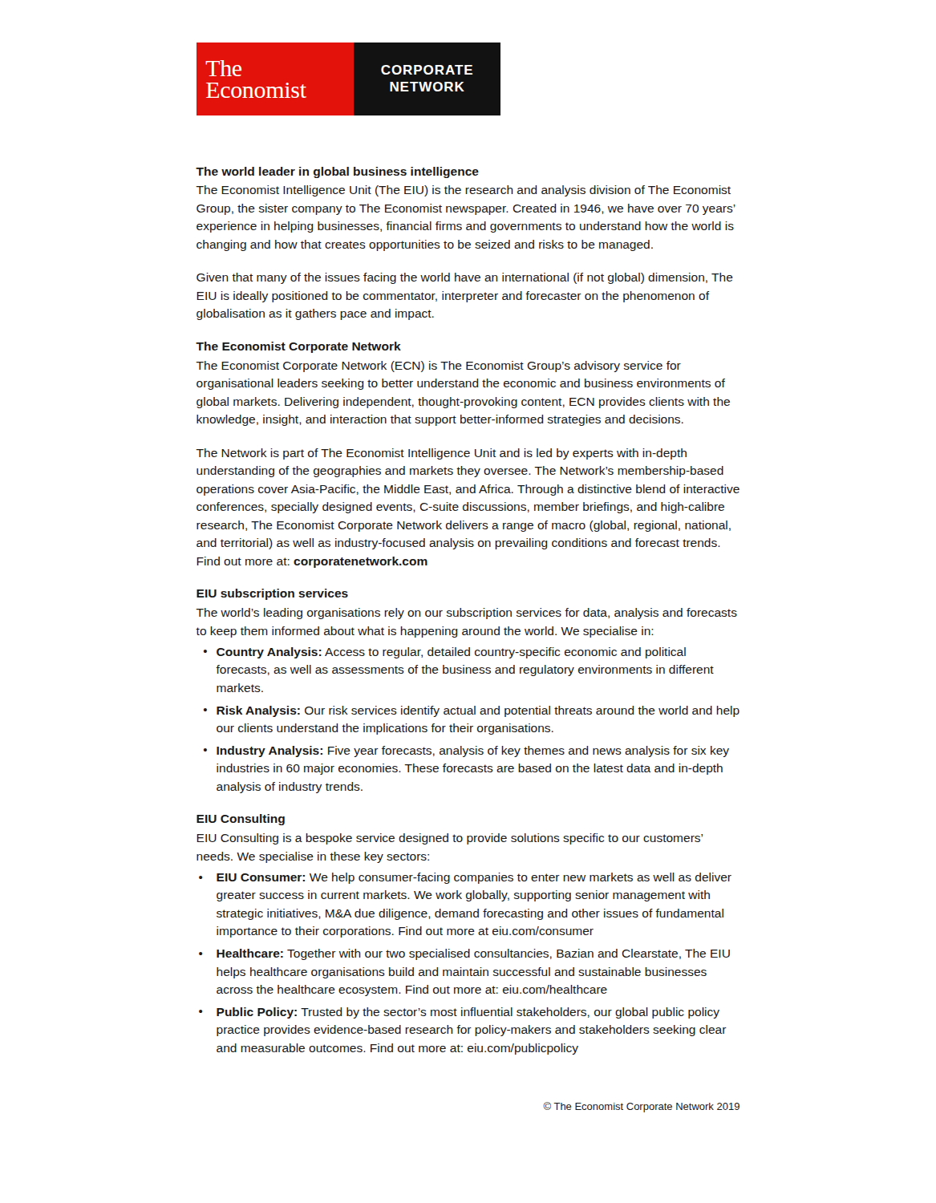The Economist
CORPORATE
NETWORK
The world leader in global business intelligence
The Economist Intelligence Unit (The EIU) is the research and analysis division of The Economist Group, the sister company to The Economist newspaper. Created in 1946, we have over 70 years’ experience in helping businesses, financial firms and governments to understand how the world is changing and how that creates opportunities to be seized and risks to be managed.
Given that many of the issues facing the world have an international (if not global) dimension, The EIU is ideally positioned to be commentator, interpreter and forecaster on the phenomenon of globalisation as it gathers pace and impact.
The Economist Corporate Network
The Economist Corporate Network (ECN) is The Economist Group’s advisory service for organisational leaders seeking to better understand the economic and business environments of global markets. Delivering independent, thought-provoking content, ECN provides clients with the knowledge, insight, and interaction that support better-informed strategies and decisions.
The Network is part of The Economist Intelligence Unit and is led by experts with in-depth understanding of the geographies and markets they oversee. The Network’s membership-based operations cover Asia-Pacific, the Middle East, and Africa. Through a distinctive blend of interactive conferences, specially designed events, C-suite discussions, member briefings, and high-calibre research, The Economist Corporate Network delivers a range of macro (global, regional, national, and territorial) as well as industry-focused analysis on prevailing conditions and forecast trends. Find out more at: corporatenetwork.com
EIU subscription services
The world’s leading organisations rely on our subscription services for data, analysis and forecasts to keep them informed about what is happening around the world. We specialise in:
Country Analysis: Access to regular, detailed country-specific economic and political forecasts, as well as assessments of the business and regulatory environments in different markets.
Risk Analysis: Our risk services identify actual and potential threats around the world and help our clients understand the implications for their organisations.
Industry Analysis: Five year forecasts, analysis of key themes and news analysis for six key industries in 60 major economies. These forecasts are based on the latest data and in-depth analysis of industry trends.
EIU Consulting
EIU Consulting is a bespoke service designed to provide solutions specific to our customers’ needs. We specialise in these key sectors:
EIU Consumer: We help consumer-facing companies to enter new markets as well as deliver greater success in current markets. We work globally, supporting senior management with strategic initiatives, M&A due diligence, demand forecasting and other issues of fundamental importance to their corporations. Find out more at eiu.com/consumer
Healthcare: Together with our two specialised consultancies, Bazian and Clearstate, The EIU helps healthcare organisations build and maintain successful and sustainable businesses across the healthcare ecosystem. Find out more at: eiu.com/healthcare
Public Policy: Trusted by the sector’s most influential stakeholders, our global public policy practice provides evidence-based research for policy-makers and stakeholders seeking clear and measurable outcomes. Find out more at: eiu.com/publicpolicy
© The Economist Corporate Network 2019